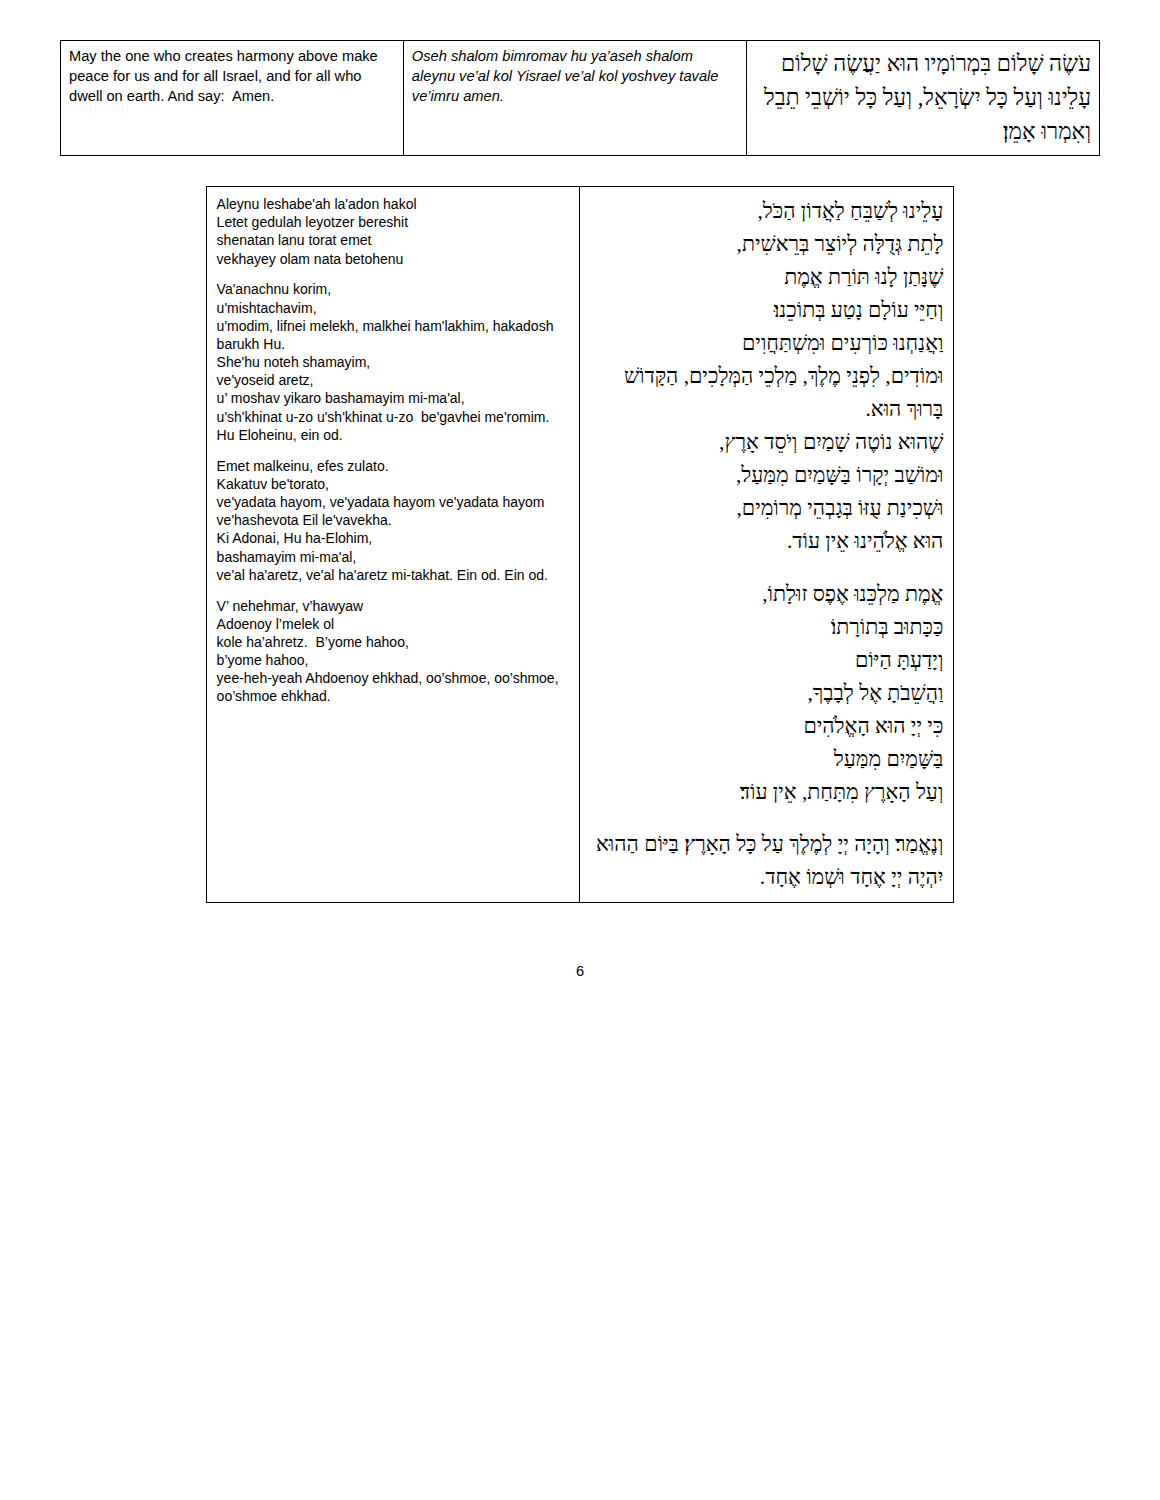| May the one who creates harmony above make peace for us and for all Israel, and for all who dwell on earth. And say: Amen. | Oseh shalom bimromav hu ya’aseh shalom aleynu ve’al kol Yisrael ve’al kol yoshvey tavale ve’imru amen. | עֹשֶׂה שָׁלוֹם בִּמְרוֹמָיו הוּא יַעֲשֶׂה שָׁלוֹם עָלֵינוּ וְעַל כָּל יִשְׂרָאֵל, וְעַל כָּל יוֹשְׁבֵי תֵבֵל וְאִמְרוּ אָמֵן׃ |
| Aleynu leshabe'ah la'adon hakol Letet gedulah leyotzer bereshit shenatan lanu torat emet vekhayey olam nata betohenu Va'anachnu korim, u'mishtachavim, u'modim, lifnei melekh, malkhei ham'lakhim, hakadosh barukh Hu. She'hu noteh shamayim, ve'yoseid aretz, u’ moshav yikaro bashamayim mi-ma'al, u'sh'khinat u-zo u'sh'khinat u-zo be'gavhei me'romim. Hu Eloheinu, ein od. Emet malkeinu, efes zulato. Kakatuv be'torato, ve'yadata hayom, ve'yadata hayom ve'yadata hayom ve'hashevota Eil le'vavekha. Ki Adonai, Hu ha-Elohim, bashamayim mi-ma'al, ve'al ha'aretz, ve'al ha'aretz mi-takhat. Ein od. Ein od. V’ nehehmar, v’hawyaw Adoenoy l’melek ol kole ha’ahretz. B’yome hahoo, b’yome hahoo, yee-heh-yeah Ahdoenoy ehkhad, oo’shmoe, oo’shmoe, oo’shmoe ehkhad. | עָלֵינוּ לְשַׁבֵּחַ לַאֲדוֹן הַכֹּל, לָתֵת גְּדֻלָּה לְיוֹצֵר בְּרֵאשִׁית, שֶׁנָּתַן לָנוּ תּוֹרַת אֱמֶת וְחַיֵּי עוֹלָם נָטַע בְּתוֹכֵנוּ׃ וַאֲנַחְנוּ כּוֹרְעִים וּמִשְׁתַּחֲוִים וּמוֹדִים, לִפְנֵי מֶלֶךְ, מַלְכֵי הַמְּלָכִים, הַקָּדוֹשׁ בָּרוּךְ הוּא. שֶׁהוּא נוֹטֶה שָׁמַיִם וְיֹסֵד אָרֶץ, וּמוֹשַׁב יְקָרוֹ בַּשָּׁמַיִם מִמַּעַל, וּשְׁכִינַת עֻזּוֹ בְּגָבְהֵי מְרוֹמִים, הוּא אֱלֹהֵינוּ אֵין עוֹד. אֱמֶת מַלְכֵּנוּ אֶפֶס זוּלָתוֹ, כַּכָּתוּב בְּתוֹרָתוֹ׃ וְיָדַעְתָּ הַיּוֹם וַהֲשֵׁבֹתָ אֶל לְבָבֶךָ, כִּי יְיָ הוּא הָאֱלֹהִים בַּשָּׁמַיִם מִמַּעַל וְעַל הָאָרֶץ מִתָּחַת, אֵין עוֹד׃ וְנֶאֱמַר׃ וְהָיָה יְיָ לְמֶלֶךְ עַל כָּל הָאָרֶץ׃ בַּיּוֹם הַהוּא יִהְיֶה יְיָ אֶחָד וּשְׁמוֹ אֶחָד. |
6